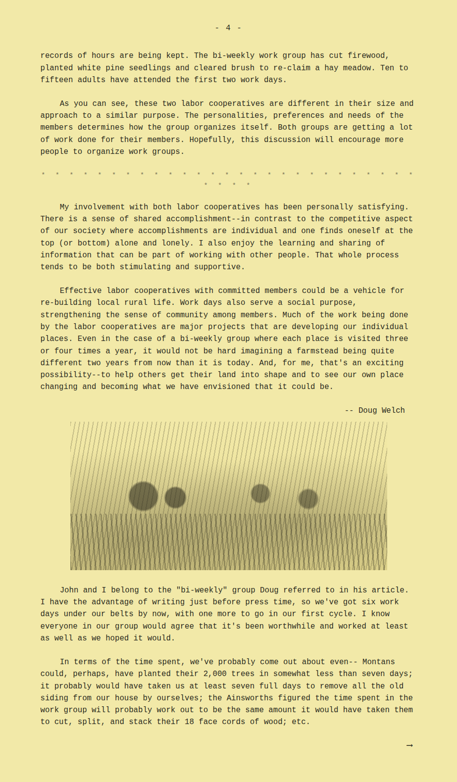- 4 -
records of hours are being kept. The bi-weekly work group has cut firewood, planted white pine seedlings and cleared brush to re-claim a hay meadow. Ten to fifteen adults have attended the first two work days.
As you can see, these two labor cooperatives are different in their size and approach to a similar purpose. The personalities, preferences and needs of the members determines how the group organizes itself. Both groups are getting a lot of work done for their members. Hopefully, this discussion will encourage more people to organize work groups.
* * * * * * * * * * * * * * * * * * * * * * * * * * * * * * *
My involvement with both labor cooperatives has been personally satisfying. There is a sense of shared accomplishment--in contrast to the competitive aspect of our society where accomplishments are individual and one finds oneself at the top (or bottom) alone and lonely. I also enjoy the learning and sharing of information that can be part of working with other people. That whole process tends to be both stimulating and supportive.
Effective labor cooperatives with committed members could be a vehicle for re-building local rural life. Work days also serve a social purpose, strengthening the sense of community among members. Much of the work being done by the labor cooperatives are major projects that are developing our individual places. Even in the case of a bi-weekly group where each place is visited three or four times a year, it would not be hard imagining a farmstead being quite different two years from now than it is today. And, for me, that's an exciting possibility--to help others get their land into shape and to see our own place changing and becoming what we have envisioned that it could be.
-- Doug Welch
John and I belong to the "bi-weekly" group Doug referred to in his article. I have the advantage of writing just before press time, so we've got six work days under our belts by now, with one more to go in our first cycle. I know everyone in our group would agree that it's been worthwhile and worked at least as well as we hoped it would.
In terms of the time spent, we've probably come out about even-- Montans could, perhaps, have planted their 2,000 trees in somewhat less than seven days; it probably would have taken us at least seven full days to remove all the old siding from our house by ourselves; the Ainsworths figured the time spent in the work group will probably work out to be the same amount it would have taken them to cut, split, and stack their 18 face cords of wood; etc.
⟶